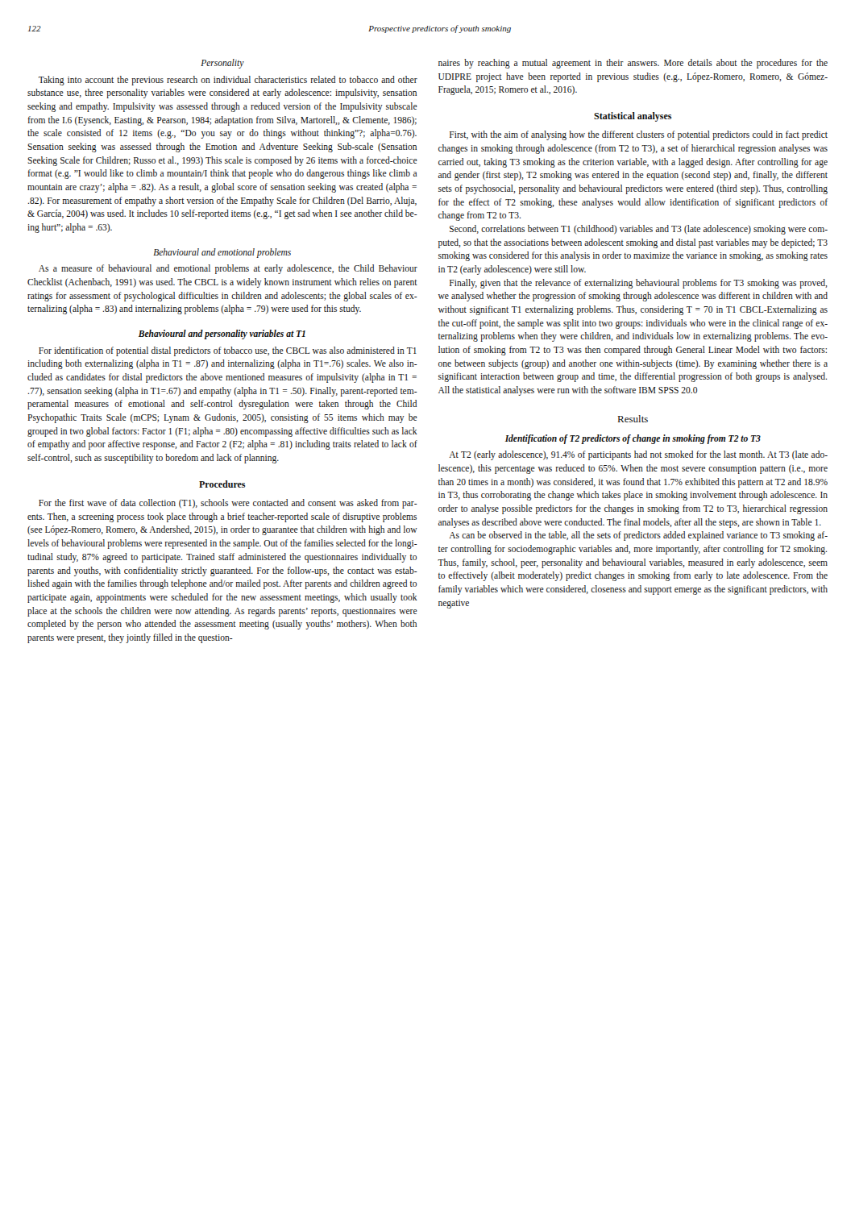122 Prospective predictors of youth smoking
Personality
Taking into account the previous research on individual characteristics related to tobacco and other substance use, three personality variables were considered at early adolescence: impulsivity, sensation seeking and empathy. Impulsivity was assessed through a reduced version of the Impulsivity subscale from the I.6 (Eysenck, Easting, & Pearson, 1984; adaptation from Silva, Martorell,, & Clemente, 1986); the scale consisted of 12 items (e.g., “Do you say or do things without thinking”?; alpha=0.76). Sensation seeking was assessed through the Emotion and Adventure Seeking Sub-scale (Sensation Seeking Scale for Children; Russo et al., 1993) This scale is composed by 26 items with a forced-choice format (e.g. ”I would like to climb a mountain/I think that people who do dangerous things like climb a mountain are crazy’; alpha = .82). As a result, a global score of sensation seeking was created (alpha = .82). For measurement of empathy a short version of the Empathy Scale for Children (Del Barrio, Aluja, & García, 2004) was used. It includes 10 self-reported items (e.g., “I get sad when I see another child being hurt”; alpha = .63).
Behavioural and emotional problems
As a measure of behavioural and emotional problems at early adolescence, the Child Behaviour Checklist (Achenbach, 1991) was used. The CBCL is a widely known instrument which relies on parent ratings for assessment of psychological difficulties in children and adolescents; the global scales of externalizing (alpha = .83) and internalizing problems (alpha = .79) were used for this study.
Behavioural and personality variables at T1
For identification of potential distal predictors of tobacco use, the CBCL was also administered in T1 including both externalizing (alpha in T1 = .87) and internalizing (alpha in T1=.76) scales. We also included as candidates for distal predictors the above mentioned measures of impulsivity (alpha in T1 = .77), sensation seeking (alpha in T1=.67) and empathy (alpha in T1 = .50). Finally, parent-reported temperamental measures of emotional and self-control dysregulation were taken through the Child Psychopathic Traits Scale (mCPS; Lynam & Gudonis, 2005), consisting of 55 items which may be grouped in two global factors: Factor 1 (F1; alpha = .80) encompassing affective difficulties such as lack of empathy and poor affective response, and Factor 2 (F2; alpha = .81) including traits related to lack of self-control, such as susceptibility to boredom and lack of planning.
Procedures
For the first wave of data collection (T1), schools were contacted and consent was asked from parents. Then, a screening process took place through a brief teacher-reported scale of disruptive problems (see López-Romero, Romero, & Andershed, 2015), in order to guarantee that children with high and low levels of behavioural problems were represented in the sample. Out of the families selected for the longitudinal study, 87% agreed to participate. Trained staff administered the questionnaires individually to parents and youths, with confidentiality strictly guaranteed. For the follow-ups, the contact was established again with the families through telephone and/or mailed post. After parents and children agreed to participate again, appointments were scheduled for the new assessment meetings, which usually took place at the schools the children were now attending. As regards parents’ reports, questionnaires were completed by the person who attended the assessment meeting (usually youths’ mothers). When both parents were present, they jointly filled in the question-
naires by reaching a mutual agreement in their answers. More details about the procedures for the UDIPRE project have been reported in previous studies (e.g., López-Romero, Romero, & Gómez-Fraguela, 2015; Romero et al., 2016).
Statistical analyses
First, with the aim of analysing how the different clusters of potential predictors could in fact predict changes in smoking through adolescence (from T2 to T3), a set of hierarchical regression analyses was carried out, taking T3 smoking as the criterion variable, with a lagged design. After controlling for age and gender (first step), T2 smoking was entered in the equation (second step) and, finally, the different sets of psychosocial, personality and behavioural predictors were entered (third step). Thus, controlling for the effect of T2 smoking, these analyses would allow identification of significant predictors of change from T2 to T3.
Second, correlations between T1 (childhood) variables and T3 (late adolescence) smoking were computed, so that the associations between adolescent smoking and distal past variables may be depicted; T3 smoking was considered for this analysis in order to maximize the variance in smoking, as smoking rates in T2 (early adolescence) were still low.
Finally, given that the relevance of externalizing behavioural problems for T3 smoking was proved, we analysed whether the progression of smoking through adolescence was different in children with and without significant T1 externalizing problems. Thus, considering T = 70 in T1 CBCL-Externalizing as the cut-off point, the sample was split into two groups: individuals who were in the clinical range of externalizing problems when they were children, and individuals low in externalizing problems. The evolution of smoking from T2 to T3 was then compared through General Linear Model with two factors: one between subjects (group) and another one within-subjects (time). By examining whether there is a significant interaction between group and time, the differential progression of both groups is analysed. All the statistical analyses were run with the software IBM SPSS 20.0
Results
Identification of T2 predictors of change in smoking from T2 to T3
At T2 (early adolescence), 91.4% of participants had not smoked for the last month. At T3 (late adolescence), this percentage was reduced to 65%. When the most severe consumption pattern (i.e., more than 20 times in a month) was considered, it was found that 1.7% exhibited this pattern at T2 and 18.9% in T3, thus corroborating the change which takes place in smoking involvement through adolescence. In order to analyse possible predictors for the changes in smoking from T2 to T3, hierarchical regression analyses as described above were conducted. The final models, after all the steps, are shown in Table 1.
As can be observed in the table, all the sets of predictors added explained variance to T3 smoking after controlling for sociodemographic variables and, more importantly, after controlling for T2 smoking. Thus, family, school, peer, personality and behavioural variables, measured in early adolescence, seem to effectively (albeit moderately) predict changes in smoking from early to late adolescence. From the family variables which were considered, closeness and support emerge as the significant predictors, with negative